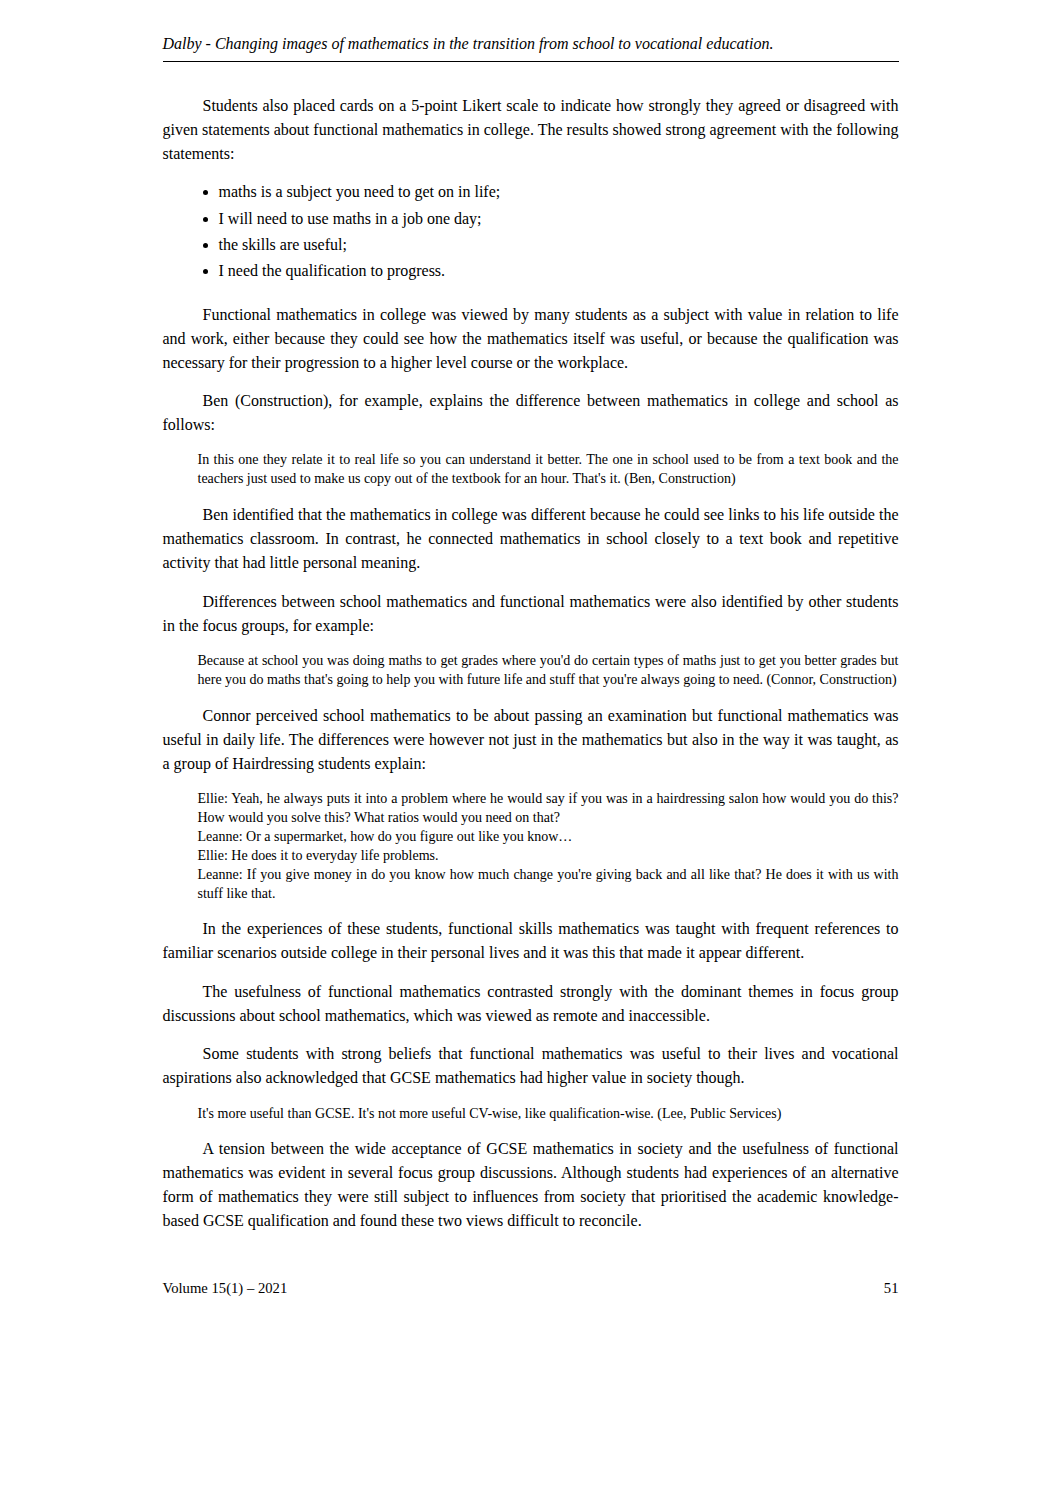Dalby - Changing images of mathematics in the transition from school to vocational education.
Students also placed cards on a 5-point Likert scale to indicate how strongly they agreed or disagreed with given statements about functional mathematics in college. The results showed strong agreement with the following statements:
maths is a subject you need to get on in life;
I will need to use maths in a job one day;
the skills are useful;
I need the qualification to progress.
Functional mathematics in college was viewed by many students as a subject with value in relation to life and work, either because they could see how the mathematics itself was useful, or because the qualification was necessary for their progression to a higher level course or the workplace.
Ben (Construction), for example, explains the difference between mathematics in college and school as follows:
In this one they relate it to real life so you can understand it better. The one in school used to be from a text book and the teachers just used to make us copy out of the textbook for an hour. That's it. (Ben, Construction)
Ben identified that the mathematics in college was different because he could see links to his life outside the mathematics classroom. In contrast, he connected mathematics in school closely to a text book and repetitive activity that had little personal meaning.
Differences between school mathematics and functional mathematics were also identified by other students in the focus groups, for example:
Because at school you was doing maths to get grades where you'd do certain types of maths just to get you better grades but here you do maths that's going to help you with future life and stuff that you're always going to need. (Connor, Construction)
Connor perceived school mathematics to be about passing an examination but functional mathematics was useful in daily life. The differences were however not just in the mathematics but also in the way it was taught, as a group of Hairdressing students explain:
Ellie: Yeah, he always puts it into a problem where he would say if you was in a hairdressing salon how would you do this? How would you solve this? What ratios would you need on that?
Leanne: Or a supermarket, how do you figure out like you know…
Ellie: He does it to everyday life problems.
Leanne: If you give money in do you know how much change you're giving back and all like that? He does it with us with stuff like that.
In the experiences of these students, functional skills mathematics was taught with frequent references to familiar scenarios outside college in their personal lives and it was this that made it appear different.
The usefulness of functional mathematics contrasted strongly with the dominant themes in focus group discussions about school mathematics, which was viewed as remote and inaccessible.
Some students with strong beliefs that functional mathematics was useful to their lives and vocational aspirations also acknowledged that GCSE mathematics had higher value in society though.
It's more useful than GCSE. It's not more useful CV-wise, like qualification-wise. (Lee, Public Services)
A tension between the wide acceptance of GCSE mathematics in society and the usefulness of functional mathematics was evident in several focus group discussions. Although students had experiences of an alternative form of mathematics they were still subject to influences from society that prioritised the academic knowledge-based GCSE qualification and found these two views difficult to reconcile.
Volume 15(1) – 2021 51